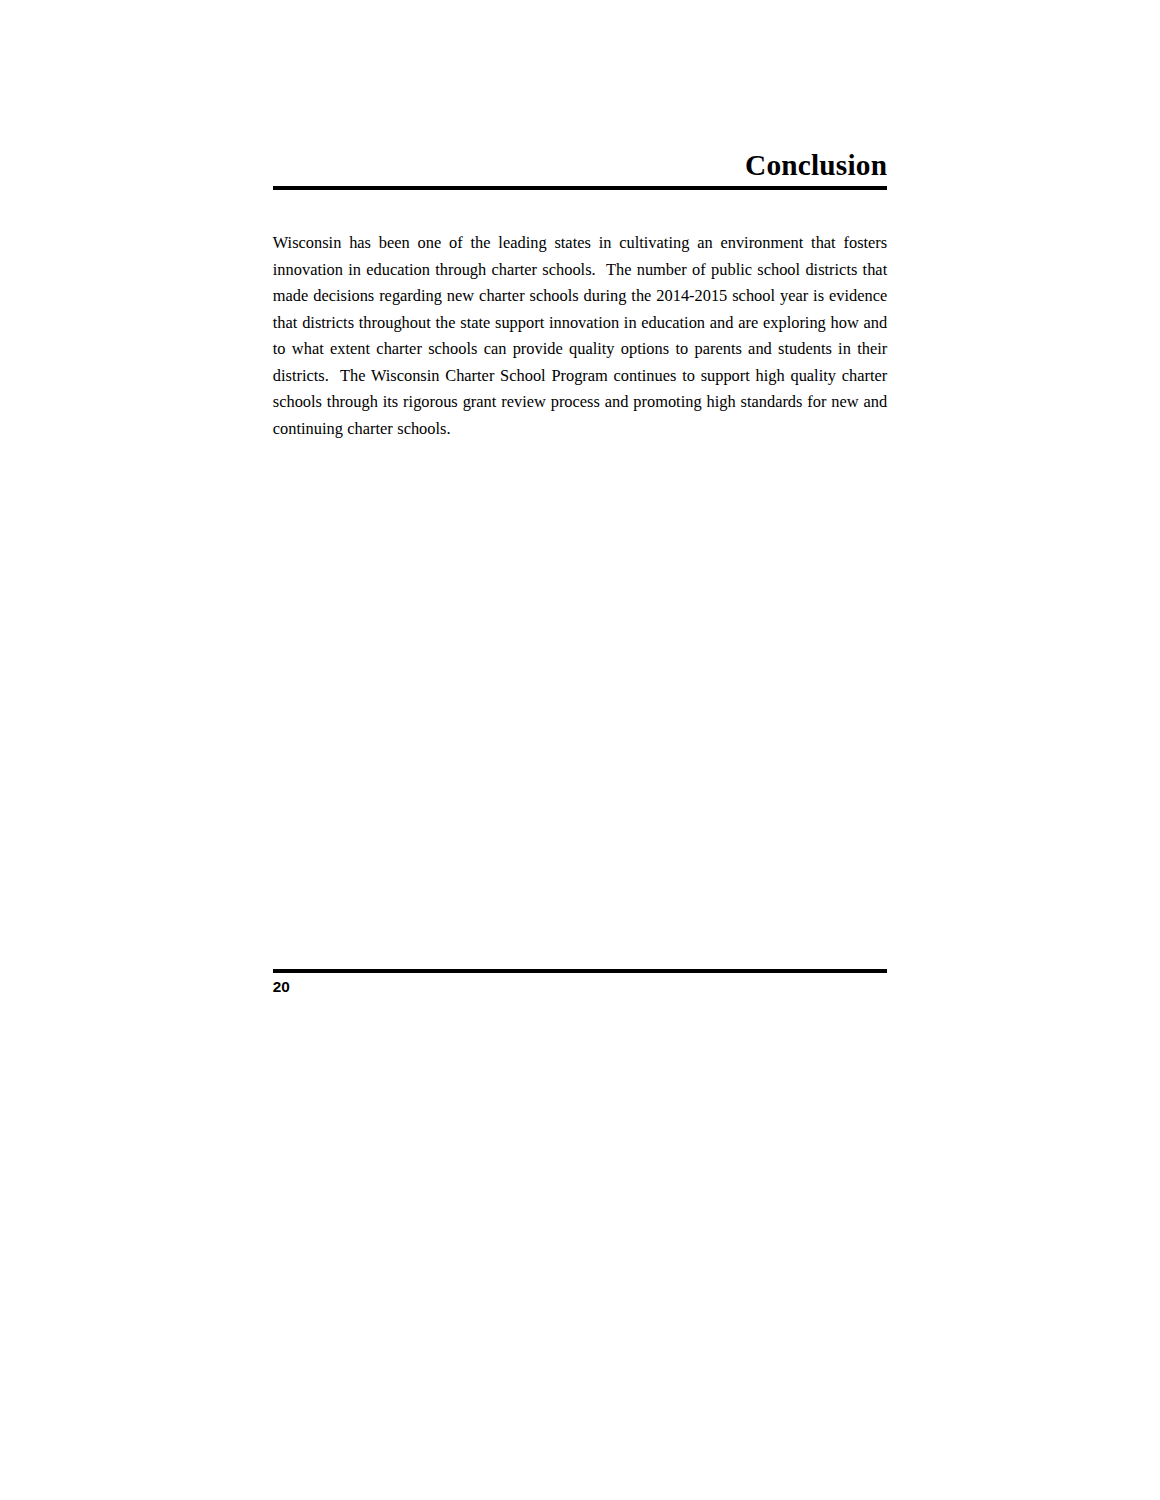Conclusion
Wisconsin has been one of the leading states in cultivating an environment that fosters innovation in education through charter schools. The number of public school districts that made decisions regarding new charter schools during the 2014-2015 school year is evidence that districts throughout the state support innovation in education and are exploring how and to what extent charter schools can provide quality options to parents and students in their districts. The Wisconsin Charter School Program continues to support high quality charter schools through its rigorous grant review process and promoting high standards for new and continuing charter schools.
20